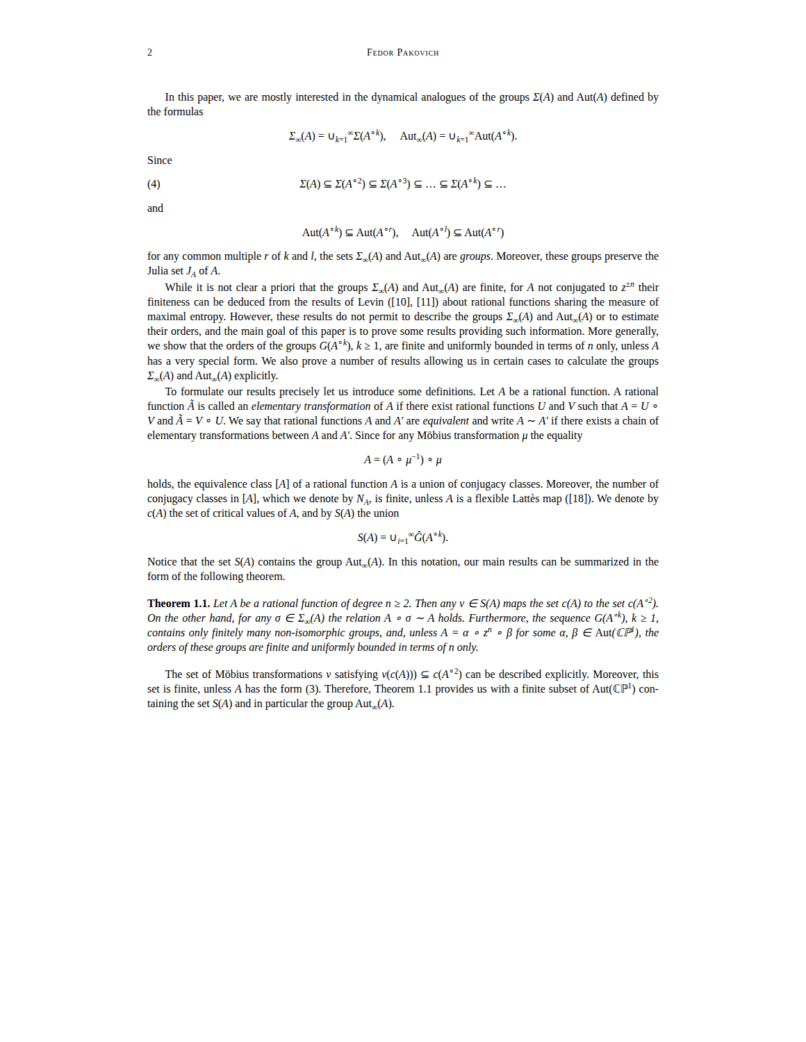2 Fedor Pakovich
In this paper, we are mostly interested in the dynamical analogues of the groups Σ(A) and Aut(A) defined by the formulas
Σ∞(A) = ∪k=1∞Σ(A∘k), Aut∞(A) = ∪k=1∞Aut(A∘k).
Since
(4) Σ(A) ⊆ Σ(A∘2) ⊆ Σ(A∘3) ⊆ … ⊆ Σ(A∘k) ⊆ …
and
Aut(A∘k) ⊆ Aut(A∘r), Aut(A∘l) ⊆ Aut(A∘r)
for any common multiple r of k and l, the sets Σ∞(A) and Aut∞(A) are groups. Moreover, these groups preserve the Julia set JA of A.
While it is not clear a priori that the groups Σ∞(A) and Aut∞(A) are finite, for A not conjugated to z±n their finiteness can be deduced from the results of Levin ([10], [11]) about rational functions sharing the measure of maximal entropy. However, these results do not permit to describe the groups Σ∞(A) and Aut∞(A) or to estimate their orders, and the main goal of this paper is to prove some results providing such information. More generally, we show that the orders of the groups G(A∘k), k ≥ 1, are finite and uniformly bounded in terms of n only, unless A has a very special form. We also prove a number of results allowing us in certain cases to calculate the groups Σ∞(A) and Aut∞(A) explicitly.
To formulate our results precisely let us introduce some definitions. Let A be a rational function. A rational function Ã is called an elementary transformation of A if there exist rational functions U and V such that A = U ∘ V and Ã = V ∘ U. We say that rational functions A and A′ are equivalent and write A ∼ A′ if there exists a chain of elementary transformations between A and A′. Since for any Möbius transformation μ the equality
A = (A ∘ μ−1) ∘ μ
holds, the equivalence class [A] of a rational function A is a union of conjugacy classes. Moreover, the number of conjugacy classes in [A], which we denote by NA, is finite, unless A is a flexible Lattès map ([18]). We denote by c(A) the set of critical values of A, and by S(A) the union
S(A) = ∪i=1∞Ĝ(A∘k).
Notice that the set S(A) contains the group Aut∞(A). In this notation, our main results can be summarized in the form of the following theorem.
Theorem 1.1. Let A be a rational function of degree n ≥ 2. Then any ν ∈ S(A) maps the set c(A) to the set c(A∘2). On the other hand, for any σ ∈ Σ∞(A) the relation A ∘ σ ∼ A holds. Furthermore, the sequence G(A∘k), k ≥ 1, contains only finitely many non-isomorphic groups, and, unless A = α ∘ zn ∘ β for some α, β ∈ Aut(ℂℙ1), the orders of these groups are finite and uniformly bounded in terms of n only.
The set of Möbius transformations ν satisfying ν(c(A))) ⊆ c(A∘2) can be described explicitly. Moreover, this set is finite, unless A has the form (3). Therefore, Theorem 1.1 provides us with a finite subset of Aut(ℂℙ1) containing the set S(A) and in particular the group Aut∞(A).